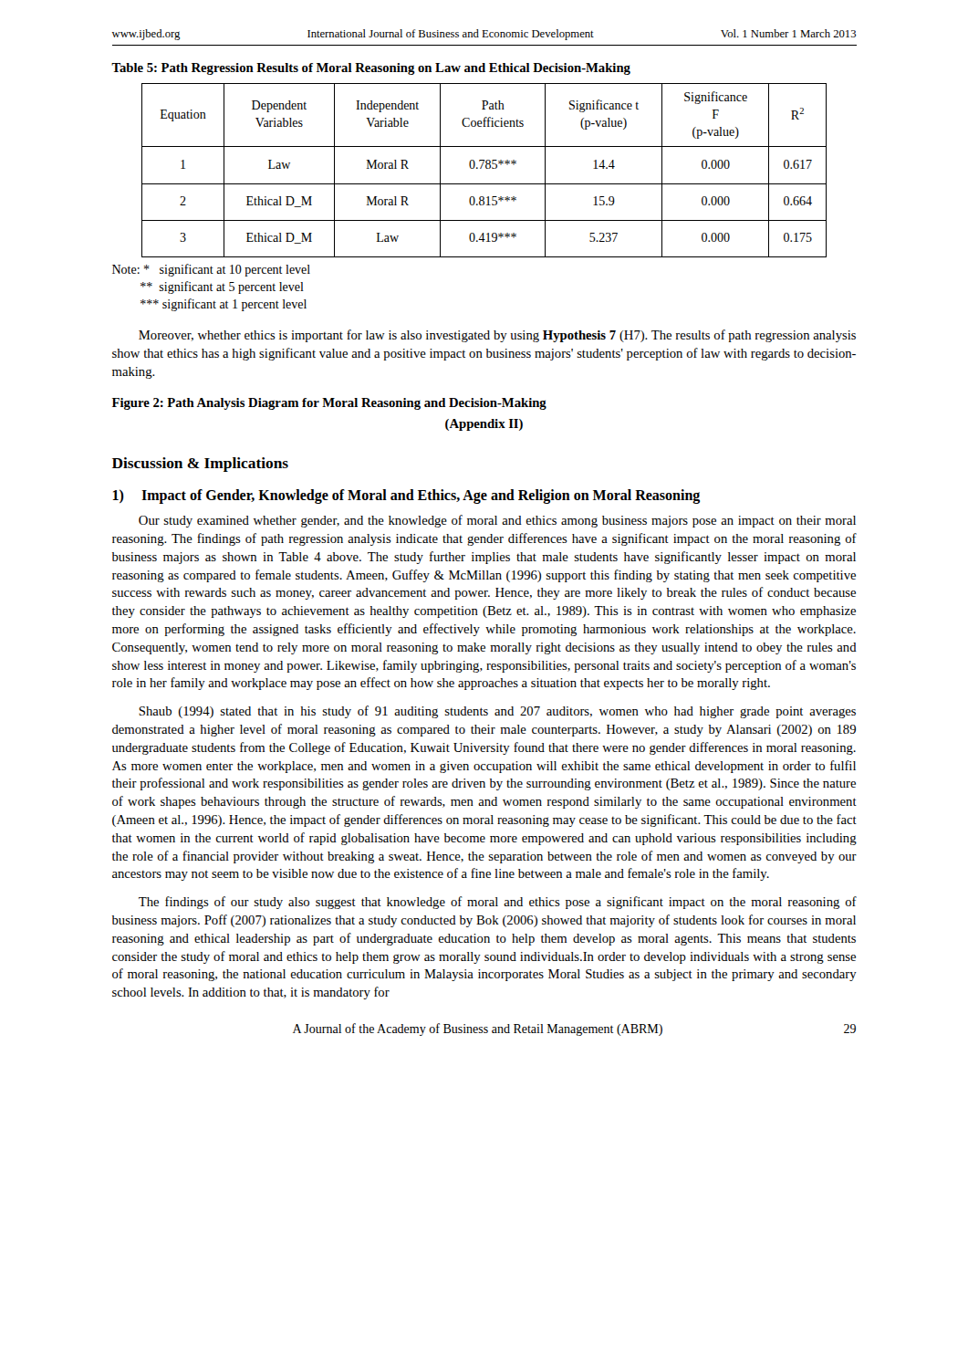www.ijbed.org International Journal of Business and Economic Development Vol. 1 Number 1 March 2013
Table 5: Path Regression Results of Moral Reasoning on Law and Ethical Decision-Making
| Equation | Dependent Variables | Independent Variable | Path Coefficients | Significance t (p-value) | Significance F (p-value) | R 2 |
| --- | --- | --- | --- | --- | --- | --- |
| 1 | Law | Moral R | 0.785*** | 14.4 | 0.000 | 0.617 |
| 2 | Ethical D_M | Moral R | 0.815*** | 15.9 | 0.000 | 0.664 |
| 3 | Ethical D_M | Law | 0.419*** | 5.237 | 0.000 | 0.175 |
Note: * significant at 10 percent level ** significant at 5 percent level *** significant at 1 percent level
Moreover, whether ethics is important for law is also investigated by using Hypothesis 7 (H7). The results of path regression analysis show that ethics has a high significant value and a positive impact on business majors' students' perception of law with regards to decision-making.
Figure 2: Path Analysis Diagram for Moral Reasoning and Decision-Making
(Appendix II)
Discussion & Implications
1) Impact of Gender, Knowledge of Moral and Ethics, Age and Religion on Moral Reasoning
Our study examined whether gender, and the knowledge of moral and ethics among business majors pose an impact on their moral reasoning. The findings of path regression analysis indicate that gender differences have a significant impact on the moral reasoning of business majors as shown in Table 4 above. The study further implies that male students have significantly lesser impact on moral reasoning as compared to female students. Ameen, Guffey & McMillan (1996) support this finding by stating that men seek competitive success with rewards such as money, career advancement and power. Hence, they are more likely to break the rules of conduct because they consider the pathways to achievement as healthy competition (Betz et. al., 1989). This is in contrast with women who emphasize more on performing the assigned tasks efficiently and effectively while promoting harmonious work relationships at the workplace. Consequently, women tend to rely more on moral reasoning to make morally right decisions as they usually intend to obey the rules and show less interest in money and power. Likewise, family upbringing, responsibilities, personal traits and society's perception of a woman's role in her family and workplace may pose an effect on how she approaches a situation that expects her to be morally right.
Shaub (1994) stated that in his study of 91 auditing students and 207 auditors, women who had higher grade point averages demonstrated a higher level of moral reasoning as compared to their male counterparts. However, a study by Alansari (2002) on 189 undergraduate students from the College of Education, Kuwait University found that there were no gender differences in moral reasoning. As more women enter the workplace, men and women in a given occupation will exhibit the same ethical development in order to fulfil their professional and work responsibilities as gender roles are driven by the surrounding environment (Betz et al., 1989). Since the nature of work shapes behaviours through the structure of rewards, men and women respond similarly to the same occupational environment (Ameen et al., 1996). Hence, the impact of gender differences on moral reasoning may cease to be significant. This could be due to the fact that women in the current world of rapid globalisation have become more empowered and can uphold various responsibilities including the role of a financial provider without breaking a sweat. Hence, the separation between the role of men and women as conveyed by our ancestors may not seem to be visible now due to the existence of a fine line between a male and female's role in the family.
The findings of our study also suggest that knowledge of moral and ethics pose a significant impact on the moral reasoning of business majors. Poff (2007) rationalizes that a study conducted by Bok (2006) showed that majority of students look for courses in moral reasoning and ethical leadership as part of undergraduate education to help them develop as moral agents. This means that students consider the study of moral and ethics to help them grow as morally sound individuals.In order to develop individuals with a strong sense of moral reasoning, the national education curriculum in Malaysia incorporates Moral Studies as a subject in the primary and secondary school levels. In addition to that, it is mandatory for
A Journal of the Academy of Business and Retail Management (ABRM) 29